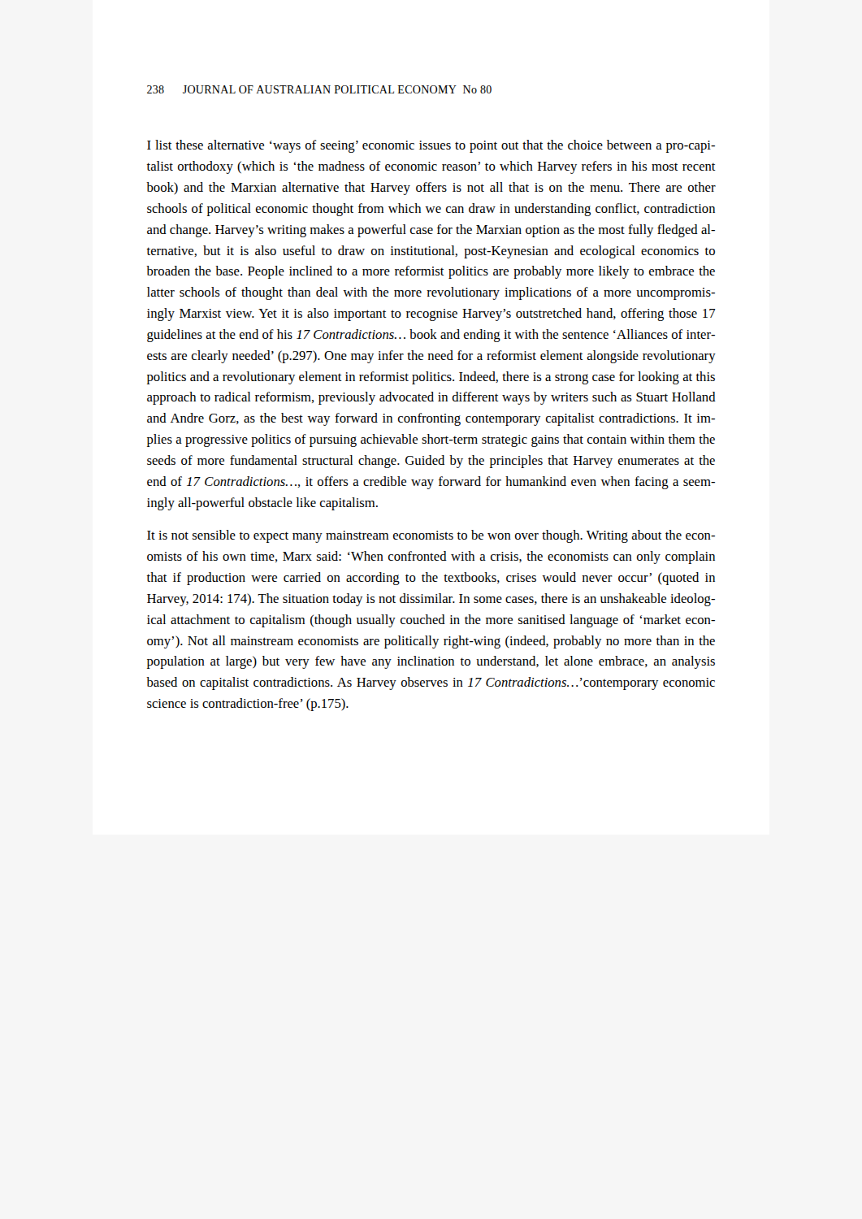238 JOURNAL OF AUSTRALIAN POLITICAL ECONOMY No 80
I list these alternative ‘ways of seeing’ economic issues to point out that the choice between a pro-capitalist orthodoxy (which is ‘the madness of economic reason’ to which Harvey refers in his most recent book) and the Marxian alternative that Harvey offers is not all that is on the menu. There are other schools of political economic thought from which we can draw in understanding conflict, contradiction and change. Harvey’s writing makes a powerful case for the Marxian option as the most fully fledged alternative, but it is also useful to draw on institutional, post-Keynesian and ecological economics to broaden the base. People inclined to a more reformist politics are probably more likely to embrace the latter schools of thought than deal with the more revolutionary implications of a more uncompromisingly Marxist view. Yet it is also important to recognise Harvey’s outstretched hand, offering those 17 guidelines at the end of his 17 Contradictions… book and ending it with the sentence ‘Alliances of interests are clearly needed’ (p.297). One may infer the need for a reformist element alongside revolutionary politics and a revolutionary element in reformist politics. Indeed, there is a strong case for looking at this approach to radical reformism, previously advocated in different ways by writers such as Stuart Holland and Andre Gorz, as the best way forward in confronting contemporary capitalist contradictions. It implies a progressive politics of pursuing achievable short-term strategic gains that contain within them the seeds of more fundamental structural change. Guided by the principles that Harvey enumerates at the end of 17 Contradictions…, it offers a credible way forward for humankind even when facing a seemingly all-powerful obstacle like capitalism.
It is not sensible to expect many mainstream economists to be won over though. Writing about the economists of his own time, Marx said: ‘When confronted with a crisis, the economists can only complain that if production were carried on according to the textbooks, crises would never occur’ (quoted in Harvey, 2014: 174). The situation today is not dissimilar. In some cases, there is an unshakeable ideological attachment to capitalism (though usually couched in the more sanitised language of ‘market economy’). Not all mainstream economists are politically right-wing (indeed, probably no more than in the population at large) but very few have any inclination to understand, let alone embrace, an analysis based on capitalist contradictions. As Harvey observes in 17 Contradictions…’contemporary economic science is contradiction-free’ (p.175).